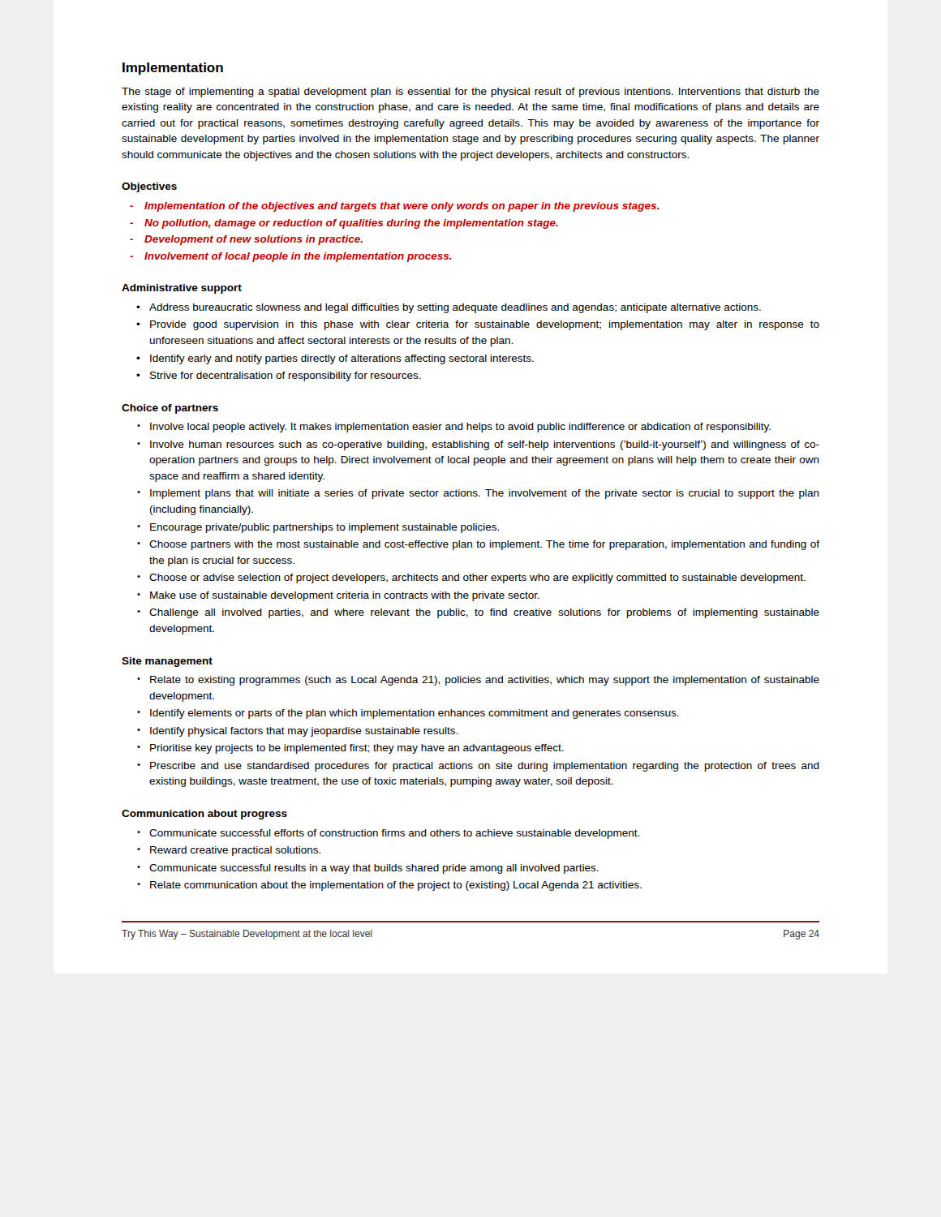Implementation
The stage of implementing a spatial development plan is essential for the physical result of previous intentions. Interventions that disturb the existing reality are concentrated in the construction phase, and care is needed. At the same time, final modifications of plans and details are carried out for practical reasons, sometimes destroying carefully agreed details. This may be avoided by awareness of the importance for sustainable development by parties involved in the implementation stage and by prescribing procedures securing quality aspects. The planner should communicate the objectives and the chosen solutions with the project developers, architects and constructors.
Objectives
Implementation of the objectives and targets that were only words on paper in the previous stages.
No pollution, damage or reduction of qualities during the implementation stage.
Development of new solutions in practice.
Involvement of local people in the implementation process.
Administrative support
Address bureaucratic slowness and legal difficulties by setting adequate deadlines and agendas; anticipate alternative actions.
Provide good supervision in this phase with clear criteria for sustainable development; implementation may alter in response to unforeseen situations and affect sectoral interests or the results of the plan.
Identify early and notify parties directly of alterations affecting sectoral interests.
Strive for decentralisation of responsibility for resources.
Choice of partners
Involve local people actively. It makes implementation easier and helps to avoid public indifference or abdication of responsibility.
Involve human resources such as co-operative building, establishing of self-help interventions (’build-it-yourself’) and willingness of co-operation partners and groups to help. Direct involvement of local people and their agreement on plans will help them to create their own space and reaffirm a shared identity.
Implement plans that will initiate a series of private sector actions. The involvement of the private sector is crucial to support the plan (including financially).
Encourage private/public partnerships to implement sustainable policies.
Choose partners with the most sustainable and cost-effective plan to implement. The time for preparation, implementation and funding of the plan is crucial for success.
Choose or advise selection of project developers, architects and other experts who are explicitly committed to sustainable development.
Make use of sustainable development criteria in contracts with the private sector.
Challenge all involved parties, and where relevant the public, to find creative solutions for problems of implementing sustainable development.
Site management
Relate to existing programmes (such as Local Agenda 21), policies and activities, which may support the implementation of sustainable development.
Identify elements or parts of the plan which implementation enhances commitment and generates consensus.
Identify physical factors that may jeopardise sustainable results.
Prioritise key projects to be implemented first; they may have an advantageous effect.
Prescribe and use standardised procedures for practical actions on site during implementation regarding the protection of trees and existing buildings, waste treatment, the use of toxic materials, pumping away water, soil deposit.
Communication about progress
Communicate successful efforts of construction firms and others to achieve sustainable development.
Reward creative practical solutions.
Communicate successful results in a way that builds shared pride among all involved parties.
Relate communication about the implementation of the project to (existing) Local Agenda 21 activities.
Try This Way – Sustainable Development at the local level Page 24